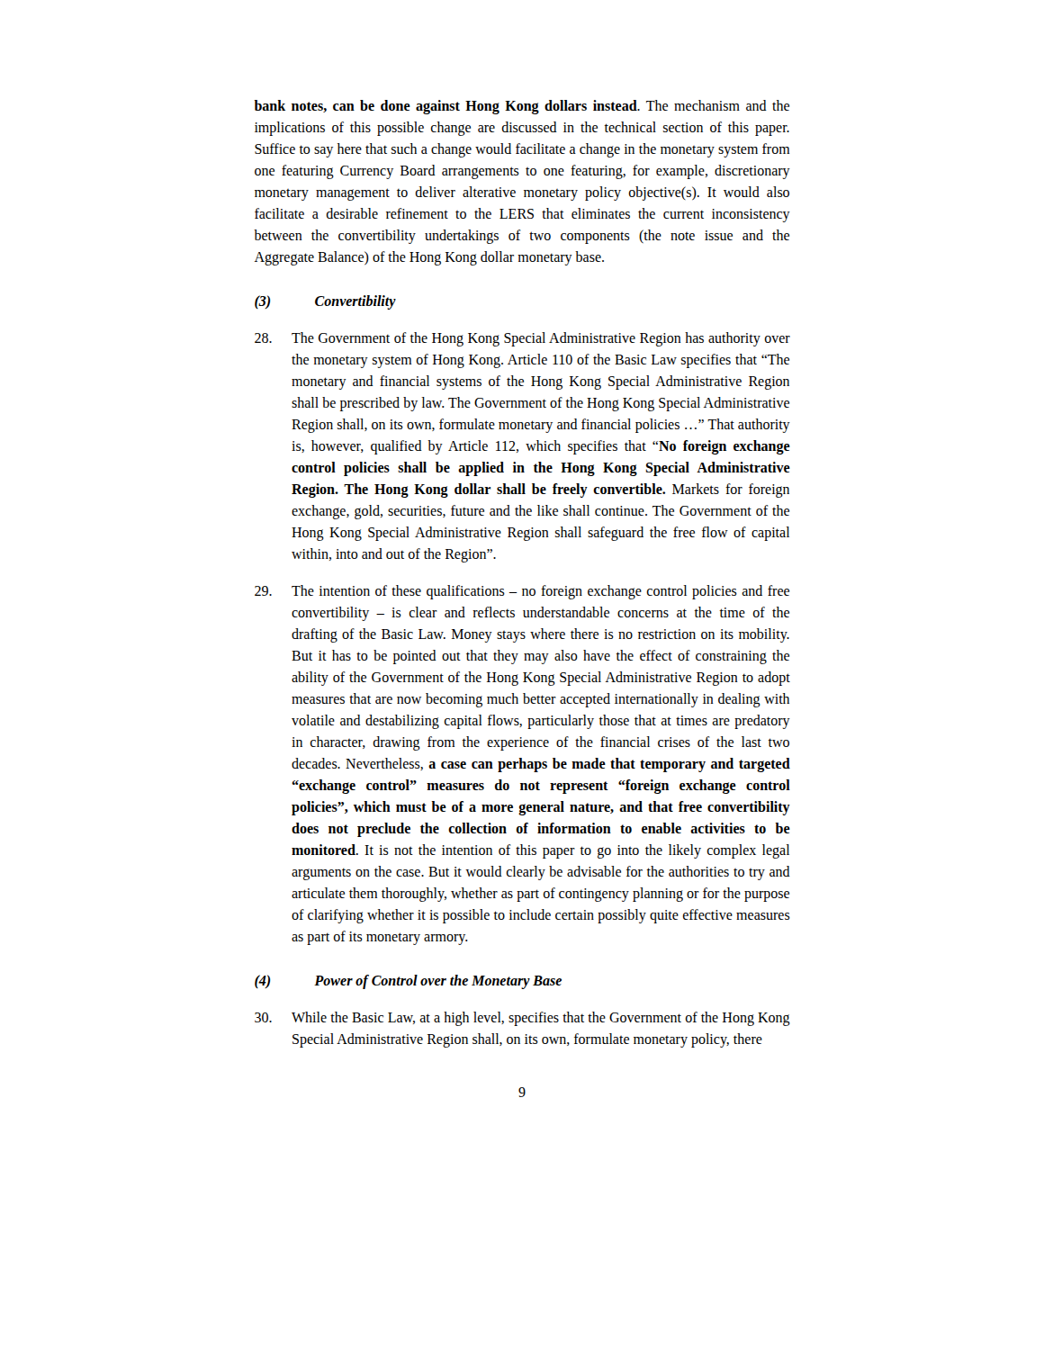bank notes, can be done against Hong Kong dollars instead. The mechanism and the implications of this possible change are discussed in the technical section of this paper. Suffice to say here that such a change would facilitate a change in the monetary system from one featuring Currency Board arrangements to one featuring, for example, discretionary monetary management to deliver alterative monetary policy objective(s). It would also facilitate a desirable refinement to the LERS that eliminates the current inconsistency between the convertibility undertakings of two components (the note issue and the Aggregate Balance) of the Hong Kong dollar monetary base.
(3) Convertibility
28. The Government of the Hong Kong Special Administrative Region has authority over the monetary system of Hong Kong. Article 110 of the Basic Law specifies that “The monetary and financial systems of the Hong Kong Special Administrative Region shall be prescribed by law. The Government of the Hong Kong Special Administrative Region shall, on its own, formulate monetary and financial policies …” That authority is, however, qualified by Article 112, which specifies that “No foreign exchange control policies shall be applied in the Hong Kong Special Administrative Region. The Hong Kong dollar shall be freely convertible. Markets for foreign exchange, gold, securities, future and the like shall continue. The Government of the Hong Kong Special Administrative Region shall safeguard the free flow of capital within, into and out of the Region”.
29. The intention of these qualifications – no foreign exchange control policies and free convertibility – is clear and reflects understandable concerns at the time of the drafting of the Basic Law. Money stays where there is no restriction on its mobility. But it has to be pointed out that they may also have the effect of constraining the ability of the Government of the Hong Kong Special Administrative Region to adopt measures that are now becoming much better accepted internationally in dealing with volatile and destabilizing capital flows, particularly those that at times are predatory in character, drawing from the experience of the financial crises of the last two decades. Nevertheless, a case can perhaps be made that temporary and targeted “exchange control” measures do not represent “foreign exchange control policies”, which must be of a more general nature, and that free convertibility does not preclude the collection of information to enable activities to be monitored. It is not the intention of this paper to go into the likely complex legal arguments on the case. But it would clearly be advisable for the authorities to try and articulate them thoroughly, whether as part of contingency planning or for the purpose of clarifying whether it is possible to include certain possibly quite effective measures as part of its monetary armory.
(4) Power of Control over the Monetary Base
30. While the Basic Law, at a high level, specifies that the Government of the Hong Kong Special Administrative Region shall, on its own, formulate monetary policy, there
9